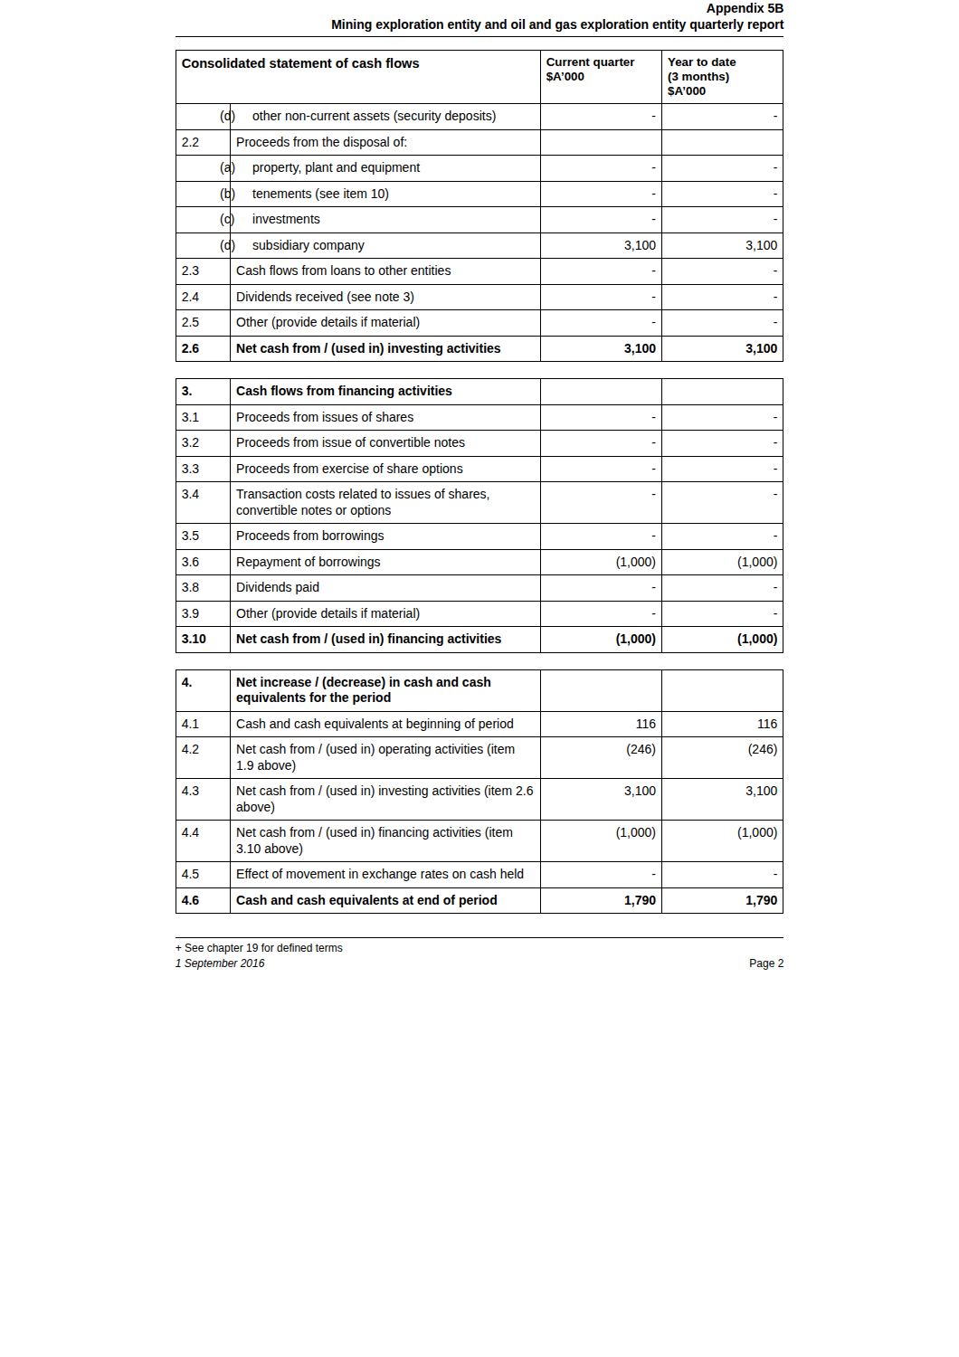Appendix 5B
Mining exploration entity and oil and gas exploration entity quarterly report
| Consolidated statement of cash flows | Current quarter $A’000 | Year to date (3 months) $A’000 |
| --- | --- | --- |
| | (d) other non-current assets (security deposits) | - | - |
| 2.2 | Proceeds from the disposal of: | | |
| | (a) property, plant and equipment | - | - |
| | (b) tenements (see item 10) | - | - |
| | (c) investments | - | - |
| | (d) subsidiary company | 3,100 | 3,100 |
| 2.3 | Cash flows from loans to other entities | - | - |
| 2.4 | Dividends received (see note 3) | - | - |
| 2.5 | Other (provide details if material) | - | - |
| 2.6 | Net cash from / (used in) investing activities | 3,100 | 3,100 |
| 3. | Cash flows from financing activities | | |
| 3.1 | Proceeds from issues of shares | - | - |
| 3.2 | Proceeds from issue of convertible notes | - | - |
| 3.3 | Proceeds from exercise of share options | - | - |
| 3.4 | Transaction costs related to issues of shares, convertible notes or options | - | - |
| 3.5 | Proceeds from borrowings | - | - |
| 3.6 | Repayment of borrowings | (1,000) | (1,000) |
| 3.8 | Dividends paid | - | - |
| 3.9 | Other (provide details if material) | - | - |
| 3.10 | Net cash from / (used in) financing activities | (1,000) | (1,000) |
| 4. | Net increase / (decrease) in cash and cash equivalents for the period | | |
| 4.1 | Cash and cash equivalents at beginning of period | 116 | 116 |
| 4.2 | Net cash from / (used in) operating activities (item 1.9 above) | (246) | (246) |
| 4.3 | Net cash from / (used in) investing activities (item 2.6 above) | 3,100 | 3,100 |
| 4.4 | Net cash from / (used in) financing activities (item 3.10 above) | (1,000) | (1,000) |
| 4.5 | Effect of movement in exchange rates on cash held | - | - |
| 4.6 | Cash and cash equivalents at end of period | 1,790 | 1,790 |
+ See chapter 19 for defined terms
1 September 2016
Page 2